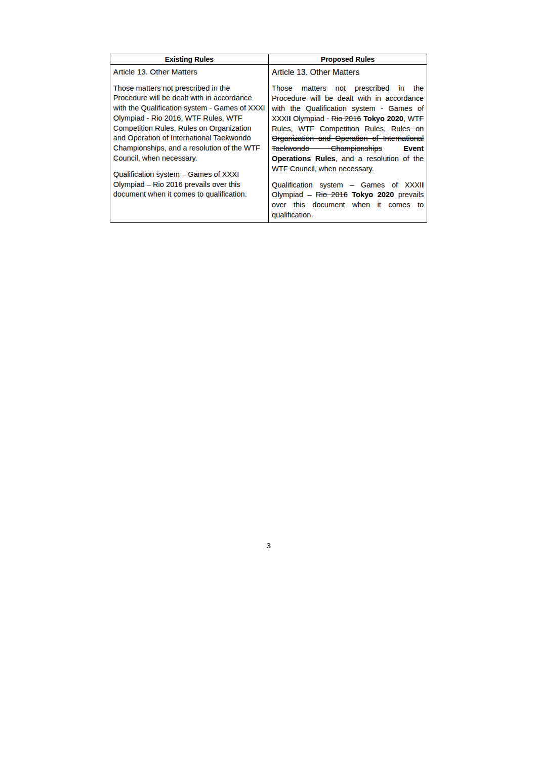| Existing Rules | Proposed Rules |
| --- | --- |
| Article 13. Other Matters Those matters not prescribed in the Procedure will be dealt with in accordance with the Qualification system - Games of XXXI Olympiad - Rio 2016, WTF Rules, WTF Competition Rules, Rules on Organization and Operation of International Taekwondo Championships, and a resolution of the WTF Council, when necessary. Qualification system – Games of XXXI Olympiad – Rio 2016 prevails over this document when it comes to qualification. | Article 13. Other Matters Those matters not prescribed in the Procedure will be dealt with in accordance with the Qualification system - Games of XXXI I Olympiad - Rio 2016 Tokyo 2020 , WT F Rules, WT F Competition Rules, Rules on Organization and Operation of International Taekwondo Championships Event Operations Rules , and a resolution of the WT F Council, when necessary. Qualification system – Games of XXXI I Olympiad – Rio 2016 Tokyo 2020 prevails over this document when it comes to qualification. |
3